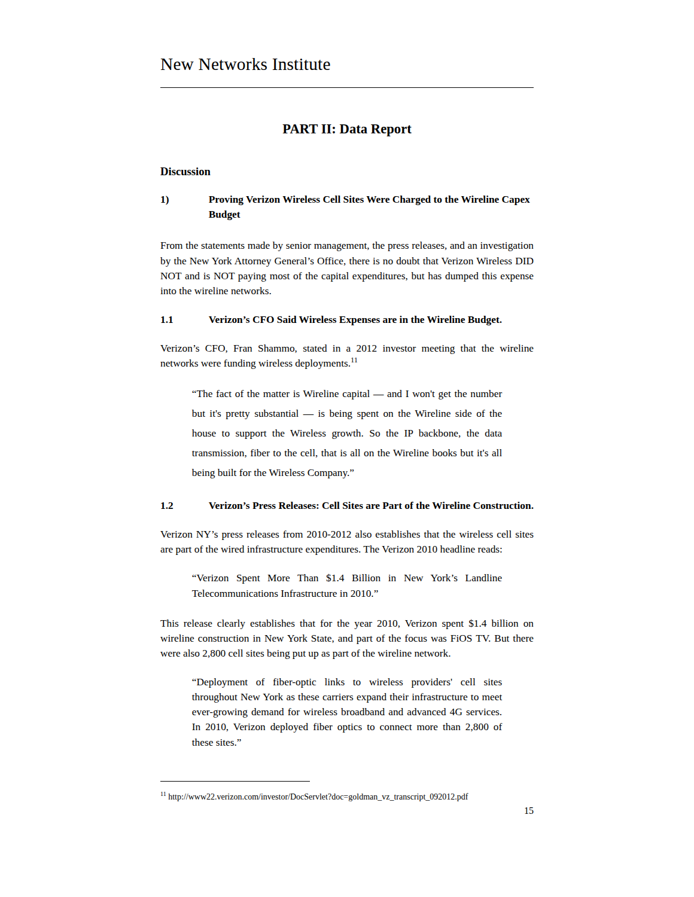New Networks Institute
PART II: Data Report
Discussion
1)
Proving Verizon Wireless Cell Sites Were Charged to the Wireline Capex Budget
From the statements made by senior management, the press releases, and an investigation by the New York Attorney General’s Office, there is no doubt that Verizon Wireless DID NOT and is NOT paying most of the capital expenditures, but has dumped this expense into the wireline networks.
1.1
Verizon’s CFO Said Wireless Expenses are in the Wireline Budget.
Verizon’s CFO, Fran Shammo, stated in a 2012 investor meeting that the wireline networks were funding wireless deployments.11
“The fact of the matter is Wireline capital — and I won't get the number but it's pretty substantial — is being spent on the Wireline side of the house to support the Wireless growth. So the IP backbone, the data transmission, fiber to the cell, that is all on the Wireline books but it's all being built for the Wireless Company.”
1.2
Verizon’s Press Releases: Cell Sites are Part of the Wireline Construction.
Verizon NY’s press releases from 2010-2012 also establishes that the wireless cell sites are part of the wired infrastructure expenditures. The Verizon 2010 headline reads:
“Verizon Spent More Than $1.4 Billion in New York’s Landline Telecommunications Infrastructure in 2010.”
This release clearly establishes that for the year 2010, Verizon spent $1.4 billion on wireline construction in New York State, and part of the focus was FiOS TV. But there were also 2,800 cell sites being put up as part of the wireline network.
“Deployment of fiber-optic links to wireless providers' cell sites throughout New York as these carriers expand their infrastructure to meet ever-growing demand for wireless broadband and advanced 4G services. In 2010, Verizon deployed fiber optics to connect more than 2,800 of these sites.”
11 http://www22.verizon.com/investor/DocServlet?doc=goldman_vz_transcript_092012.pdf
15